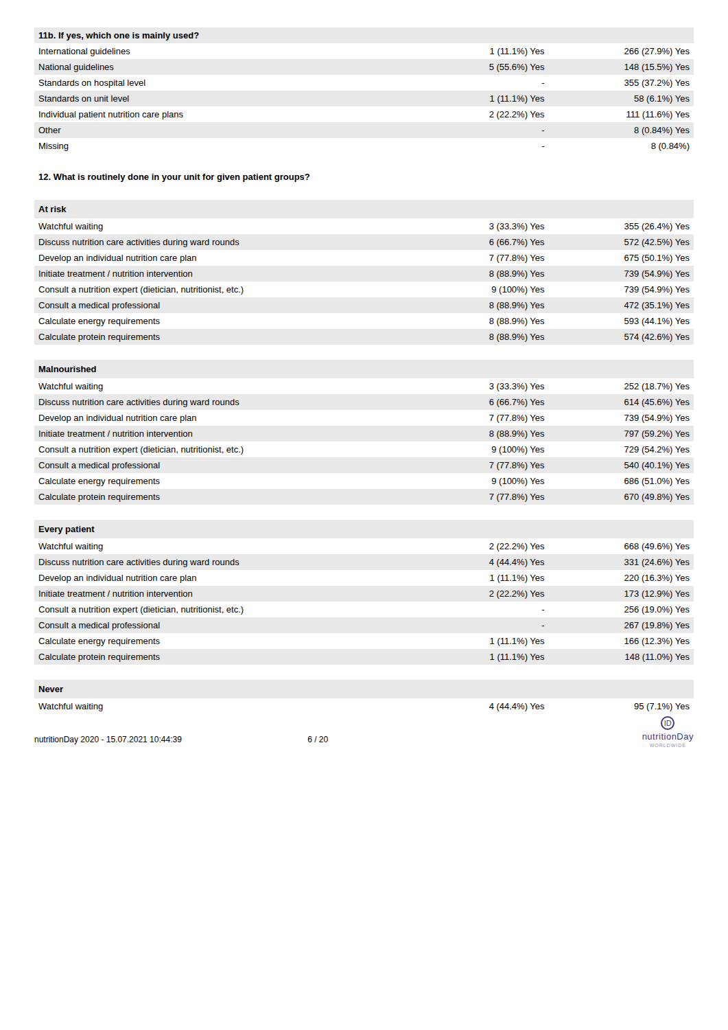| 11b. If yes, which one is mainly used? |
| International guidelines | 1 (11.1%) Yes | 266 (27.9%) Yes |
| National guidelines | 5 (55.6%) Yes | 148 (15.5%) Yes |
| Standards on hospital level | - | 355 (37.2%) Yes |
| Standards on unit level | 1 (11.1%) Yes | 58 (6.1%) Yes |
| Individual patient nutrition care plans | 2 (22.2%) Yes | 111 (11.6%) Yes |
| Other | - | 8 (0.84%) Yes |
| Missing | - | 8 (0.84%) |
| 12. What is routinely done in your unit for given patient groups? |
| At risk |
| Watchful waiting | 3 (33.3%) Yes | 355 (26.4%) Yes |
| Discuss nutrition care activities during ward rounds | 6 (66.7%) Yes | 572 (42.5%) Yes |
| Develop an individual nutrition care plan | 7 (77.8%) Yes | 675 (50.1%) Yes |
| Initiate treatment / nutrition intervention | 8 (88.9%) Yes | 739 (54.9%) Yes |
| Consult a nutrition expert (dietician, nutritionist, etc.) | 9 (100%) Yes | 739 (54.9%) Yes |
| Consult a medical professional | 8 (88.9%) Yes | 472 (35.1%) Yes |
| Calculate energy requirements | 8 (88.9%) Yes | 593 (44.1%) Yes |
| Calculate protein requirements | 8 (88.9%) Yes | 574 (42.6%) Yes |
| Malnourished |
| Watchful waiting | 3 (33.3%) Yes | 252 (18.7%) Yes |
| Discuss nutrition care activities during ward rounds | 6 (66.7%) Yes | 614 (45.6%) Yes |
| Develop an individual nutrition care plan | 7 (77.8%) Yes | 739 (54.9%) Yes |
| Initiate treatment / nutrition intervention | 8 (88.9%) Yes | 797 (59.2%) Yes |
| Consult a nutrition expert (dietician, nutritionist, etc.) | 9 (100%) Yes | 729 (54.2%) Yes |
| Consult a medical professional | 7 (77.8%) Yes | 540 (40.1%) Yes |
| Calculate energy requirements | 9 (100%) Yes | 686 (51.0%) Yes |
| Calculate protein requirements | 7 (77.8%) Yes | 670 (49.8%) Yes |
| Every patient |
| Watchful waiting | 2 (22.2%) Yes | 668 (49.6%) Yes |
| Discuss nutrition care activities during ward rounds | 4 (44.4%) Yes | 331 (24.6%) Yes |
| Develop an individual nutrition care plan | 1 (11.1%) Yes | 220 (16.3%) Yes |
| Initiate treatment / nutrition intervention | 2 (22.2%) Yes | 173 (12.9%) Yes |
| Consult a nutrition expert (dietician, nutritionist, etc.) | - | 256 (19.0%) Yes |
| Consult a medical professional | - | 267 (19.8%) Yes |
| Calculate energy requirements | 1 (11.1%) Yes | 166 (12.3%) Yes |
| Calculate protein requirements | 1 (11.1%) Yes | 148 (11.0%) Yes |
| Never |
| Watchful waiting | 4 (44.4%) Yes | 95 (7.1%) Yes |
nutritionDay 2020 - 15.07.2021 10:44:39 6 / 20
ID
nutritionDay
WORLDWIDE